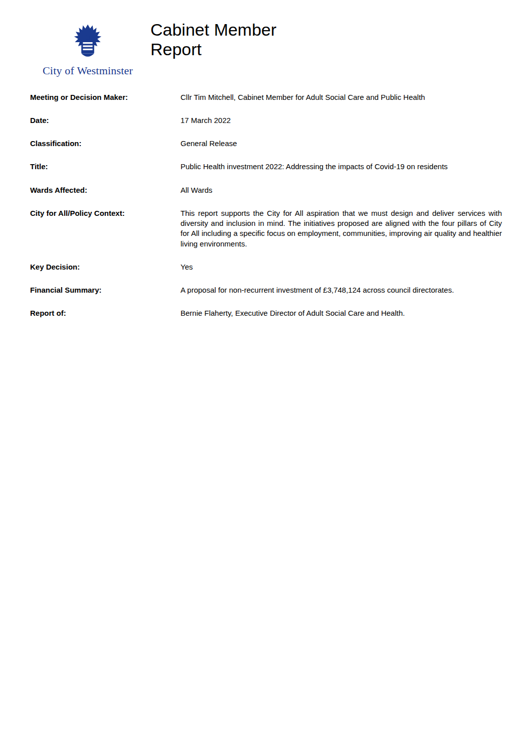City of Westminster
Cabinet Member
Report
| Meeting or Decision Maker: | Cllr Tim Mitchell, Cabinet Member for Adult Social Care and Public Health |
| Date: | 17 March 2022 |
| Classification: | General Release |
| Title: | Public Health investment 2022: Addressing the impacts of Covid-19 on residents |
| Wards Affected: | All Wards |
| City for All/Policy Context: | This report supports the City for All aspiration that we must design and deliver services with diversity and inclusion in mind. The initiatives proposed are aligned with the four pillars of City for All including a specific focus on employment, communities, improving air quality and healthier living environments. |
| Key Decision: | Yes |
| Financial Summary: | A proposal for non-recurrent investment of £3,748,124 across council directorates. |
| Report of: | Bernie Flaherty, Executive Director of Adult Social Care and Health. |